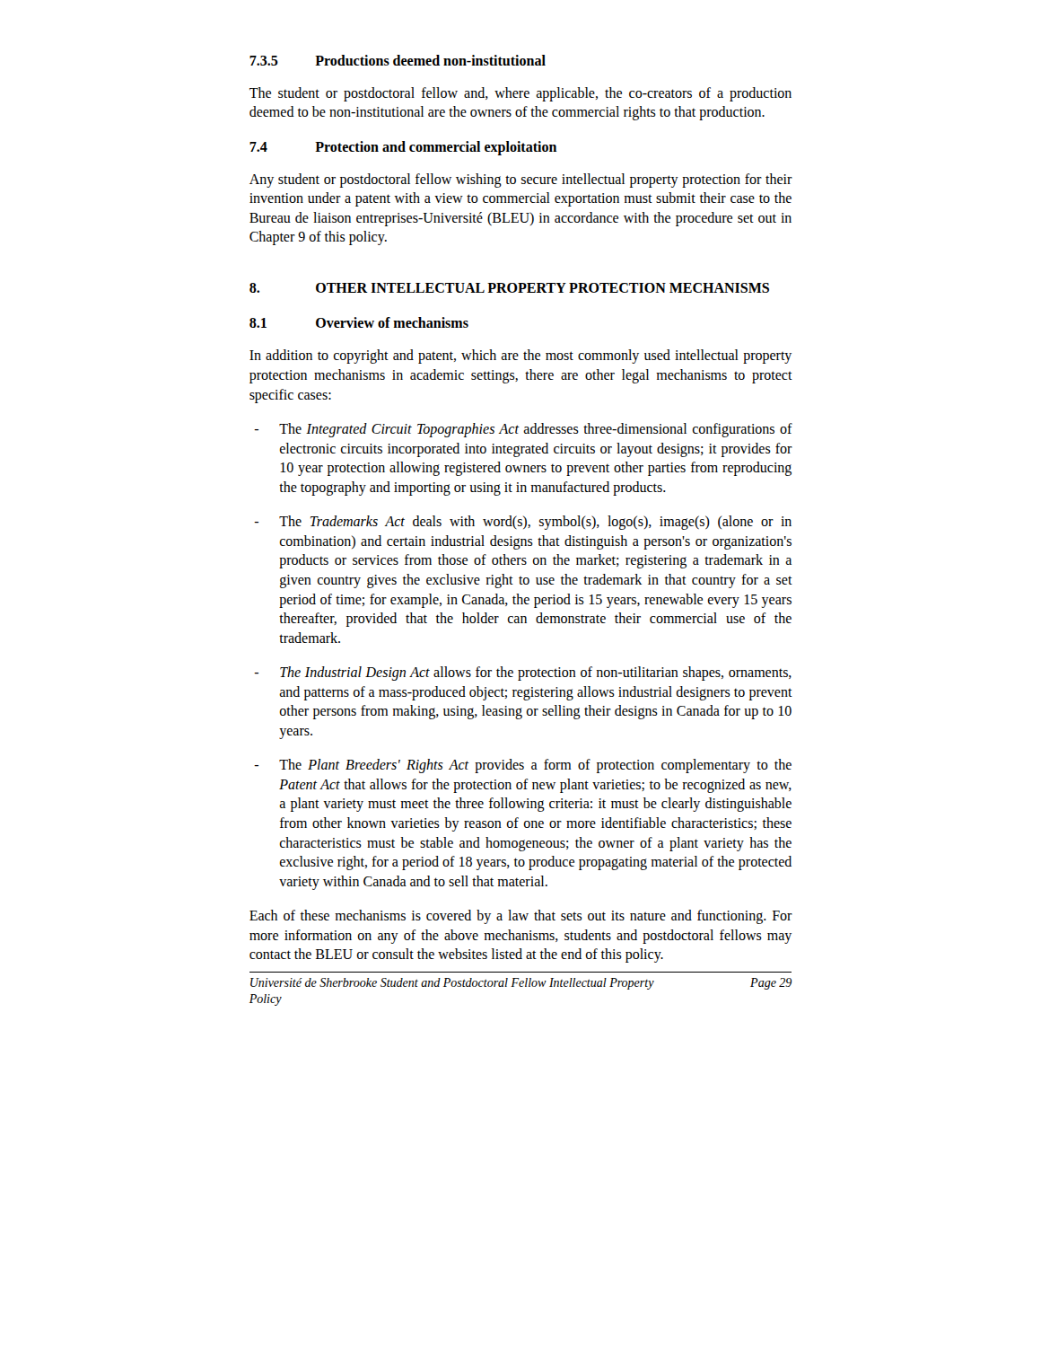7.3.5 Productions deemed non-institutional
The student or postdoctoral fellow and, where applicable, the co-creators of a production deemed to be non-institutional are the owners of the commercial rights to that production.
7.4 Protection and commercial exploitation
Any student or postdoctoral fellow wishing to secure intellectual property protection for their invention under a patent with a view to commercial exportation must submit their case to the Bureau de liaison entreprises-Université (BLEU) in accordance with the procedure set out in Chapter 9 of this policy.
8. Other intellectual property protection mechanisms
8.1 Overview of mechanisms
In addition to copyright and patent, which are the most commonly used intellectual property protection mechanisms in academic settings, there are other legal mechanisms to protect specific cases:
The Integrated Circuit Topographies Act addresses three-dimensional configurations of electronic circuits incorporated into integrated circuits or layout designs; it provides for 10 year protection allowing registered owners to prevent other parties from reproducing the topography and importing or using it in manufactured products.
The Trademarks Act deals with word(s), symbol(s), logo(s), image(s) (alone or in combination) and certain industrial designs that distinguish a person's or organization's products or services from those of others on the market; registering a trademark in a given country gives the exclusive right to use the trademark in that country for a set period of time; for example, in Canada, the period is 15 years, renewable every 15 years thereafter, provided that the holder can demonstrate their commercial use of the trademark.
The Industrial Design Act allows for the protection of non-utilitarian shapes, ornaments, and patterns of a mass-produced object; registering allows industrial designers to prevent other persons from making, using, leasing or selling their designs in Canada for up to 10 years.
The Plant Breeders' Rights Act provides a form of protection complementary to the Patent Act that allows for the protection of new plant varieties; to be recognized as new, a plant variety must meet the three following criteria: it must be clearly distinguishable from other known varieties by reason of one or more identifiable characteristics; these characteristics must be stable and homogeneous; the owner of a plant variety has the exclusive right, for a period of 18 years, to produce propagating material of the protected variety within Canada and to sell that material.
Each of these mechanisms is covered by a law that sets out its nature and functioning. For more information on any of the above mechanisms, students and postdoctoral fellows may contact the BLEU or consult the websites listed at the end of this policy.
Université de Sherbrooke Student and Postdoctoral Fellow Intellectual Property
Policy
Page 29